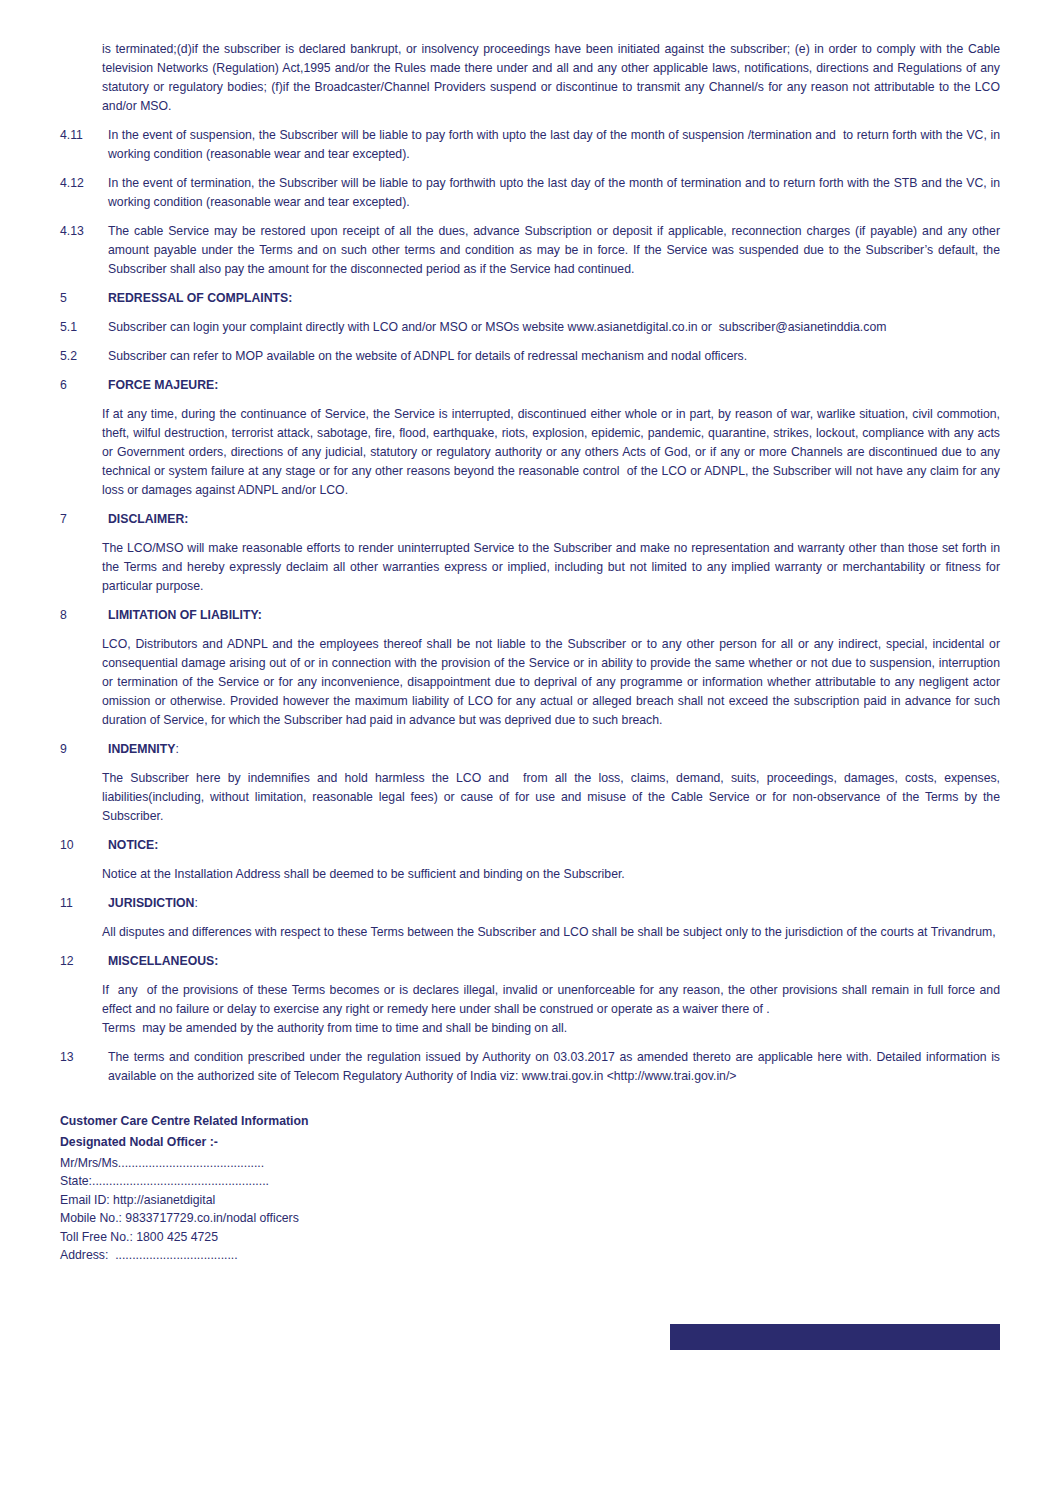is terminated;(d)if the subscriber is declared bankrupt, or insolvency proceedings have been initiated against the subscriber; (e) in order to comply with the Cable television Networks (Regulation) Act,1995 and/or the Rules made there under and all and any other applicable laws, notifications, directions and Regulations of any statutory or regulatory bodies; (f)if the Broadcaster/Channel Providers suspend or discontinue to transmit any Channel/s for any reason not attributable to the LCO and/or MSO.
4.11
In the event of suspension, the Subscriber will be liable to pay forth with upto the last day of the month of suspension /termination and to return forth with the VC, in working condition (reasonable wear and tear excepted).
4.12
In the event of termination, the Subscriber will be liable to pay forthwith upto the last day of the month of termination and to return forth with the STB and the VC, in working condition (reasonable wear and tear excepted).
4.13
The cable Service may be restored upon receipt of all the dues, advance Subscription or deposit if applicable, reconnection charges (if payable) and any other amount payable under the Terms and on such other terms and condition as may be in force. If the Service was suspended due to the Subscriber’s default, the Subscriber shall also pay the amount for the disconnected period as if the Service had continued.
5
Redressal of Complaints:
5.1
Subscriber can login your complaint directly with LCO and/or MSO or MSOs website www.asianetdigital.co.in or subscriber@asianetinddia.com
5.2
Subscriber can refer to MOP available on the website of ADNPL for details of redressal mechanism and nodal officers.
6
Force Majeure:
If at any time, during the continuance of Service, the Service is interrupted, discontinued either whole or in part, by reason of war, warlike situation, civil commotion, theft, wilful destruction, terrorist attack, sabotage, fire, flood, earthquake, riots, explosion, epidemic, pandemic, quarantine, strikes, lockout, compliance with any acts or Government orders, directions of any judicial, statutory or regulatory authority or any others Acts of God, or if any or more Channels are discontinued due to any technical or system failure at any stage or for any other reasons beyond the reasonable control of the LCO or ADNPL, the Subscriber will not have any claim for any loss or damages against ADNPL and/or LCO.
7
Disclaimer:
The LCO/MSO will make reasonable efforts to render uninterrupted Service to the Subscriber and make no representation and warranty other than those set forth in the Terms and hereby expressly declaim all other warranties express or implied, including but not limited to any implied warranty or merchantability or fitness for particular purpose.
8
Limitation of Liability:
LCO, Distributors and ADNPL and the employees thereof shall be not liable to the Subscriber or to any other person for all or any indirect, special, incidental or consequential damage arising out of or in connection with the provision of the Service or in ability to provide the same whether or not due to suspension, interruption or termination of the Service or for any inconvenience, disappointment due to deprival of any programme or information whether attributable to any negligent actor omission or otherwise. Provided however the maximum liability of LCO for any actual or alleged breach shall not exceed the subscription paid in advance for such duration of Service, for which the Subscriber had paid in advance but was deprived due to such breach.
9
Indemnity:
The Subscriber here by indemnifies and hold harmless the LCO and from all the loss, claims, demand, suits, proceedings, damages, costs, expenses, liabilities(including, without limitation, reasonable legal fees) or cause of for use and misuse of the Cable Service or for non-observance of the Terms by the Subscriber.
10
Notice:
Notice at the Installation Address shall be deemed to be sufficient and binding on the Subscriber.
11
Jurisdiction:
All disputes and differences with respect to these Terms between the Subscriber and LCO shall be shall be subject only to the jurisdiction of the courts at Trivandrum,
12
Miscellaneous:
If any of the provisions of these Terms becomes or is declares illegal, invalid or unenforceable for any reason, the other provisions shall remain in full force and effect and no failure or delay to exercise any right or remedy here under shall be construed or operate as a waiver there of .
Terms may be amended by the authority from time to time and shall be binding on all.
13
The terms and condition prescribed under the regulation issued by Authority on 03.03.2017 as amended thereto are applicable here with. Detailed information is available on the authorized site of Telecom Regulatory Authority of India viz: www.trai.gov.in <http://www.trai.gov.in/>
Customer Care Centre Related Information
Designated Nodal Officer :-
Mr/Mrs/Ms...........................................
State:....................................................
Email ID: http://asianetdigital
Mobile No.: 9833717729.co.in/nodal officers
Toll Free No.: 1800 425 4725
Address: ....................................